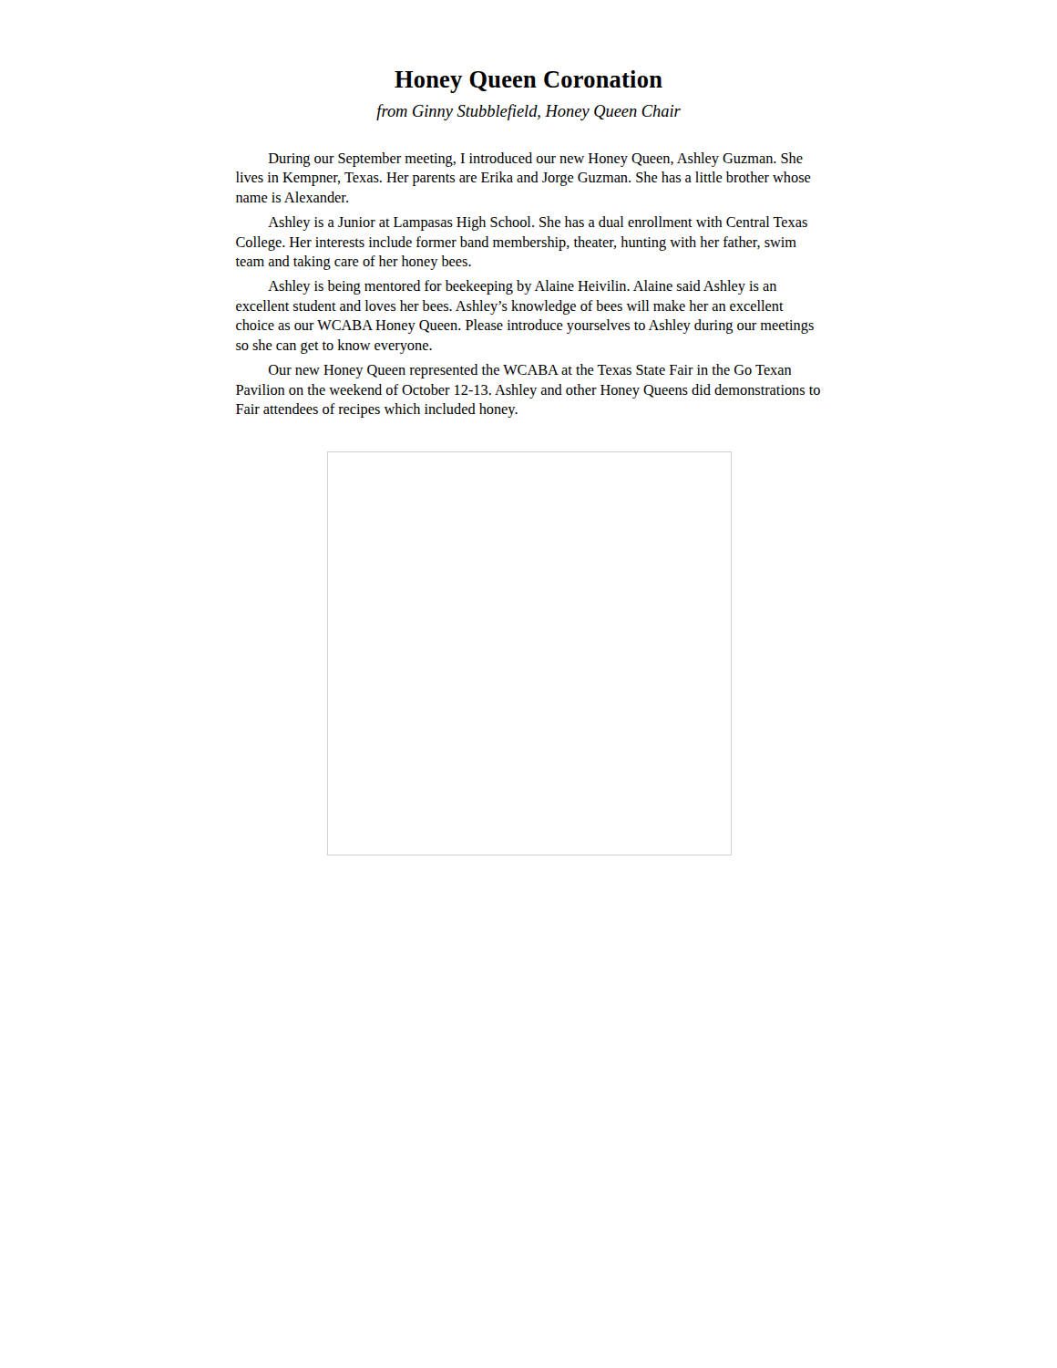Honey Queen Coronation
from Ginny Stubblefield, Honey Queen Chair
During our September meeting, I introduced our new Honey Queen, Ashley Guzman. She lives in Kempner, Texas. Her parents are Erika and Jorge Guzman. She has a little brother whose name is Alexander.
Ashley is a Junior at Lampasas High School. She has a dual enrollment with Central Texas College. Her interests include former band membership, theater, hunting with her father, swim team and taking care of her honey bees.
Ashley is being mentored for beekeeping by Alaine Heivilin. Alaine said Ashley is an excellent student and loves her bees. Ashley’s knowledge of bees will make her an excellent choice as our WCABA Honey Queen. Please introduce yourselves to Ashley during our meetings so she can get to know everyone.
Our new Honey Queen represented the WCABA at the Texas State Fair in the Go Texan Pavilion on the weekend of October 12-13. Ashley and other Honey Queens did demonstrations to Fair attendees of recipes which included honey.